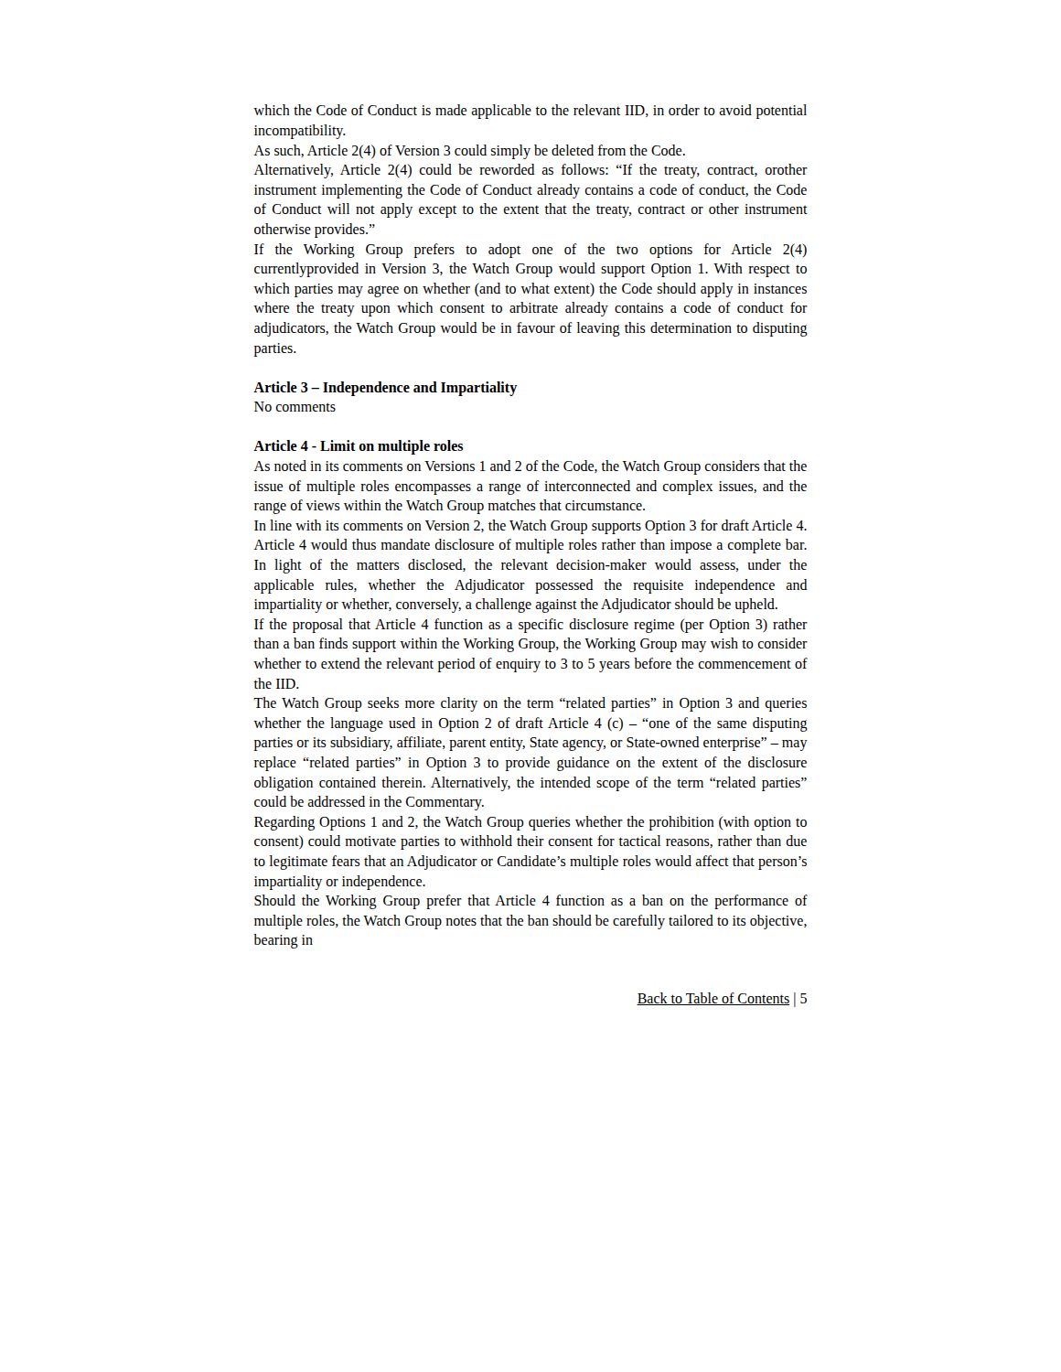which the Code of Conduct is made applicable to the relevant IID, in order to avoid potential incompatibility.
As such, Article 2(4) of Version 3 could simply be deleted from the Code.
Alternatively, Article 2(4) could be reworded as follows: “If the treaty, contract, orother instrument implementing the Code of Conduct already contains a code of conduct, the Code of Conduct will not apply except to the extent that the treaty, contract or other instrument otherwise provides.”
If the Working Group prefers to adopt one of the two options for Article 2(4) currentlyprovided in Version 3, the Watch Group would support Option 1. With respect to which parties may agree on whether (and to what extent) the Code should apply in instances where the treaty upon which consent to arbitrate already contains a code of conduct for adjudicators, the Watch Group would be in favour of leaving this determination to disputing parties.
Article 3 – Independence and Impartiality
No comments
Article 4 - Limit on multiple roles
As noted in its comments on Versions 1 and 2 of the Code, the Watch Group considers that the issue of multiple roles encompasses a range of interconnected and complex issues, and the range of views within the Watch Group matches that circumstance.
In line with its comments on Version 2, the Watch Group supports Option 3 for draft Article 4. Article 4 would thus mandate disclosure of multiple roles rather than impose a complete bar. In light of the matters disclosed, the relevant decision-maker would assess, under the applicable rules, whether the Adjudicator possessed the requisite independence and impartiality or whether, conversely, a challenge against the Adjudicator should be upheld.
If the proposal that Article 4 function as a specific disclosure regime (per Option 3) rather than a ban finds support within the Working Group, the Working Group may wish to consider whether to extend the relevant period of enquiry to 3 to 5 years before the commencement of the IID.
The Watch Group seeks more clarity on the term “related parties” in Option 3 and queries whether the language used in Option 2 of draft Article 4 (c) – “one of the same disputing parties or its subsidiary, affiliate, parent entity, State agency, or State-owned enterprise” – may replace “related parties” in Option 3 to provide guidance on the extent of the disclosure obligation contained therein. Alternatively, the intended scope of the term “related parties” could be addressed in the Commentary.
Regarding Options 1 and 2, the Watch Group queries whether the prohibition (with option to consent) could motivate parties to withhold their consent for tactical reasons, rather than due to legitimate fears that an Adjudicator or Candidate’s multiple roles would affect that person’s impartiality or independence.
Should the Working Group prefer that Article 4 function as a ban on the performance of multiple roles, the Watch Group notes that the ban should be carefully tailored to its objective, bearing in
Back to Table of Contents | 5